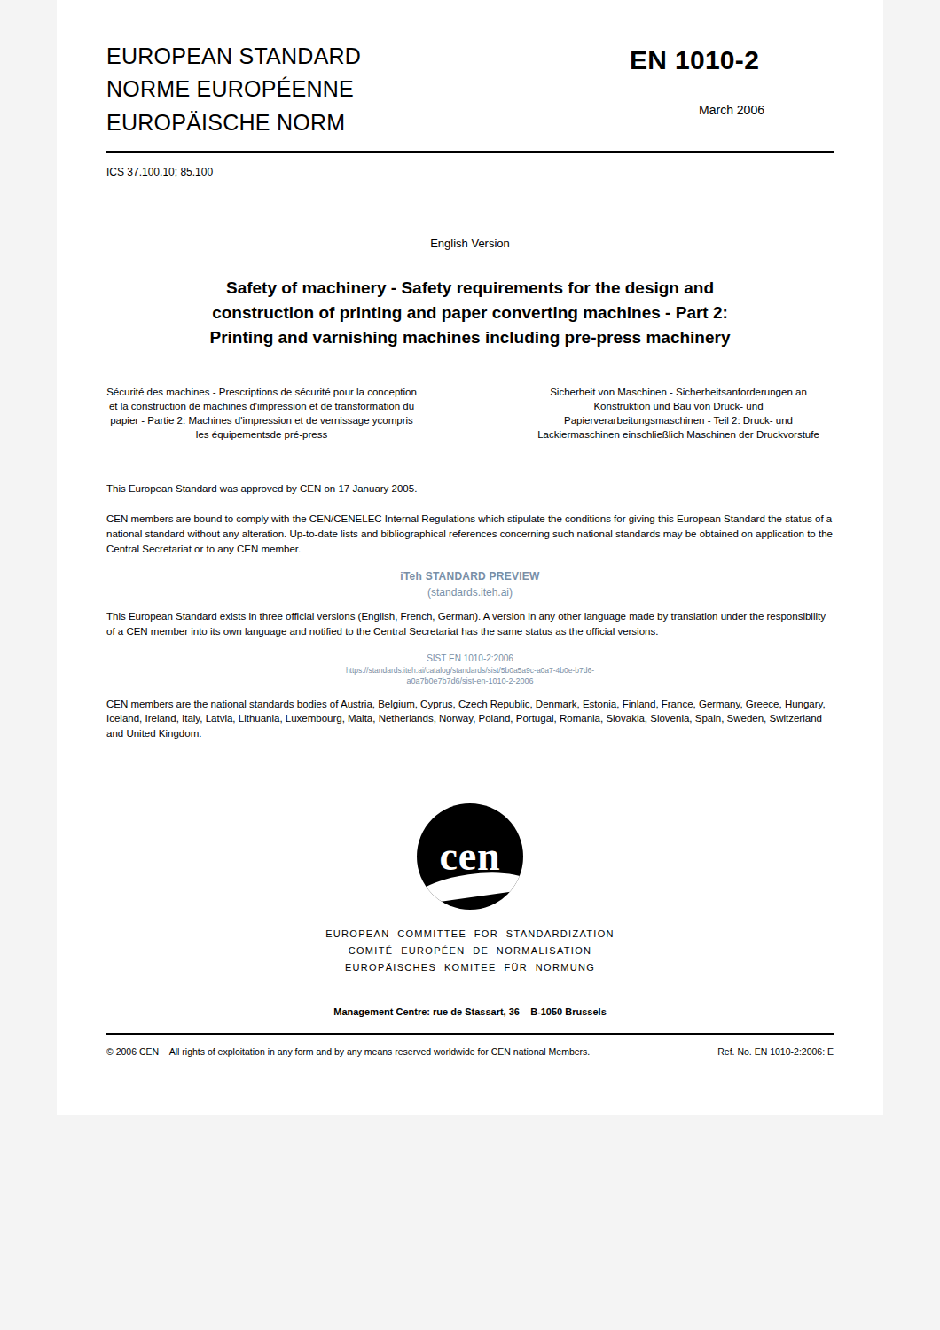EUROPEAN STANDARD
NORME EUROPÉENNE
EUROPÄISCHE NORM
EN 1010-2
March 2006
ICS 37.100.10; 85.100
English Version
Safety of machinery - Safety requirements for the design and construction of printing and paper converting machines - Part 2: Printing and varnishing machines including pre-press machinery
Sécurité des machines - Prescriptions de sécurité pour la conception et la construction de machines d'impression et de transformation du papier - Partie 2: Machines d'impression et de vernissage ycompris les équipementsde pré-press
Sicherheit von Maschinen - Sicherheitsanforderungen an Konstruktion und Bau von Druck- und Papierverarbeitungsmaschinen - Teil 2: Druck- und Lackiermaschinen einschließlich Maschinen der Druckvorstufe
This European Standard was approved by CEN on 17 January 2005.
CEN members are bound to comply with the CEN/CENELEC Internal Regulations which stipulate the conditions for giving this European Standard the status of a national standard without any alteration. Up-to-date lists and bibliographical references concerning such national standards may be obtained on application to the Central Secretariat or to any CEN member.
iTeh STANDARD PREVIEW
(standards.iteh.ai)
This European Standard exists in three official versions (English, French, German). A version in any other language made by translation under the responsibility of a CEN member into its own language and notified to the Central Secretariat has the same status as the official versions.
SIST EN 1010-2:2006
https://standards.iteh.ai/catalog/standards/sist/5b0a5a9c-a0a7-4b0e-b7d6-
a0a7b0e7b7d6/sist-en-1010-2-2006
CEN members are the national standards bodies of Austria, Belgium, Cyprus, Czech Republic, Denmark, Estonia, Finland, France, Germany, Greece, Hungary, Iceland, Ireland, Italy, Latvia, Lithuania, Luxembourg, Malta, Netherlands, Norway, Poland, Portugal, Romania, Slovakia, Slovenia, Spain, Sweden, Switzerland and United Kingdom.
cen
EUROPEAN COMMITTEE FOR STANDARDIZATION
COMITÉ EUROPÉEN DE NORMALISATION
EUROPÄISCHES KOMITEE FÜR NORMUNG
Management Centre: rue de Stassart, 36 B-1050 Brussels
© 2006 CEN All rights of exploitation in any form and by any means reserved worldwide for CEN national Members.
Ref. No. EN 1010-2:2006: E